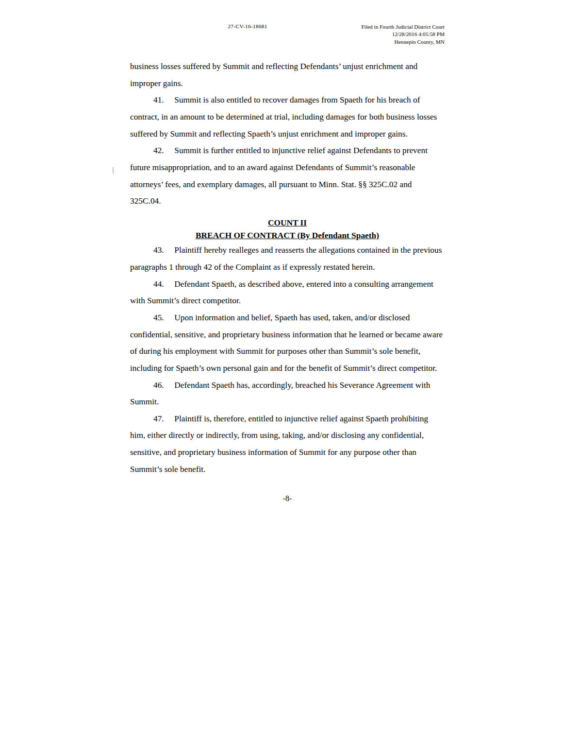27-CV-16-18681
Filed in Fourth Judicial District Court
12/28/2016 4:05:58 PM
Hennepin County, MN
|
business losses suffered by Summit and reflecting Defendants’ unjust enrichment and improper gains.
41. Summit is also entitled to recover damages from Spaeth for his breach of contract, in an amount to be determined at trial, including damages for both business losses suffered by Summit and reflecting Spaeth’s unjust enrichment and improper gains.
42. Summit is further entitled to injunctive relief against Defendants to prevent future misappropriation, and to an award against Defendants of Summit’s reasonable attorneys’ fees, and exemplary damages, all pursuant to Minn. Stat. §§ 325C.02 and 325C.04.
COUNT II BREACH OF CONTRACT (By Defendant Spaeth)
43. Plaintiff hereby realleges and reasserts the allegations contained in the previous paragraphs 1 through 42 of the Complaint as if expressly restated herein.
44. Defendant Spaeth, as described above, entered into a consulting arrangement with Summit’s direct competitor.
45. Upon information and belief, Spaeth has used, taken, and/or disclosed confidential, sensitive, and proprietary business information that he learned or became aware of during his employment with Summit for purposes other than Summit’s sole benefit, including for Spaeth’s own personal gain and for the benefit of Summit’s direct competitor.
46. Defendant Spaeth has, accordingly, breached his Severance Agreement with Summit.
47. Plaintiff is, therefore, entitled to injunctive relief against Spaeth prohibiting him, either directly or indirectly, from using, taking, and/or disclosing any confidential, sensitive, and proprietary business information of Summit for any purpose other than Summit’s sole benefit.
-8-